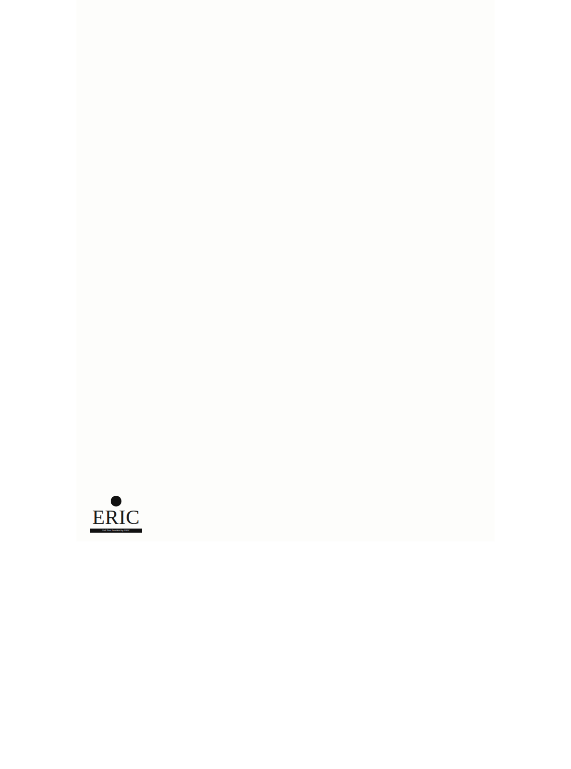ERIC Full Text Provided by ERIC